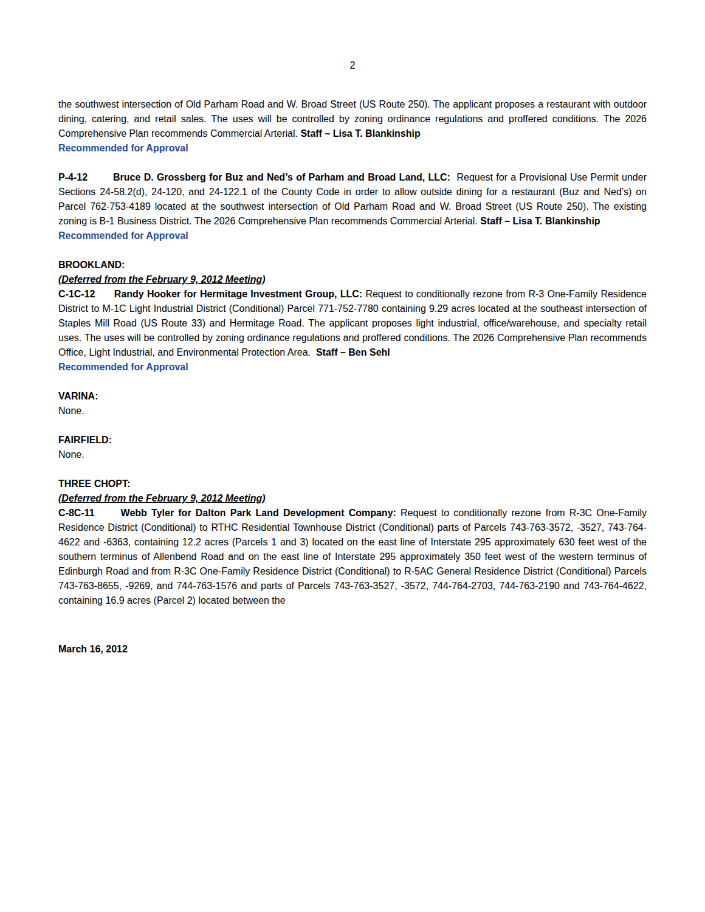2
the southwest intersection of Old Parham Road and W. Broad Street (US Route 250). The applicant proposes a restaurant with outdoor dining, catering, and retail sales. The uses will be controlled by zoning ordinance regulations and proffered conditions. The 2026 Comprehensive Plan recommends Commercial Arterial. Staff – Lisa T. Blankinship
Recommended for Approval
P-4-12 Bruce D. Grossberg for Buz and Ned’s of Parham and Broad Land, LLC: Request for a Provisional Use Permit under Sections 24-58.2(d), 24-120, and 24-122.1 of the County Code in order to allow outside dining for a restaurant (Buz and Ned’s) on Parcel 762-753-4189 located at the southwest intersection of Old Parham Road and W. Broad Street (US Route 250). The existing zoning is B-1 Business District. The 2026 Comprehensive Plan recommends Commercial Arterial. Staff – Lisa T. Blankinship
Recommended for Approval
BROOKLAND:
(Deferred from the February 9, 2012 Meeting)
C-1C-12 Randy Hooker for Hermitage Investment Group, LLC: Request to conditionally rezone from R-3 One-Family Residence District to M-1C Light Industrial District (Conditional) Parcel 771-752-7780 containing 9.29 acres located at the southeast intersection of Staples Mill Road (US Route 33) and Hermitage Road. The applicant proposes light industrial, office/warehouse, and specialty retail uses. The uses will be controlled by zoning ordinance regulations and proffered conditions. The 2026 Comprehensive Plan recommends Office, Light Industrial, and Environmental Protection Area. Staff – Ben Sehl
Recommended for Approval
VARINA:
None.
FAIRFIELD:
None.
THREE CHOPT:
(Deferred from the February 9, 2012 Meeting)
C-8C-11 Webb Tyler for Dalton Park Land Development Company: Request to conditionally rezone from R-3C One-Family Residence District (Conditional) to RTHC Residential Townhouse District (Conditional) parts of Parcels 743-763-3572, -3527, 743-764-4622 and -6363, containing 12.2 acres (Parcels 1 and 3) located on the east line of Interstate 295 approximately 630 feet west of the southern terminus of Allenbend Road and on the east line of Interstate 295 approximately 350 feet west of the western terminus of Edinburgh Road and from R-3C One-Family Residence District (Conditional) to R-5AC General Residence District (Conditional) Parcels 743-763-8655, -9269, and 744-763-1576 and parts of Parcels 743-763-3527, -3572, 744-764-2703, 744-763-2190 and 743-764-4622, containing 16.9 acres (Parcel 2) located between the
March 16, 2012